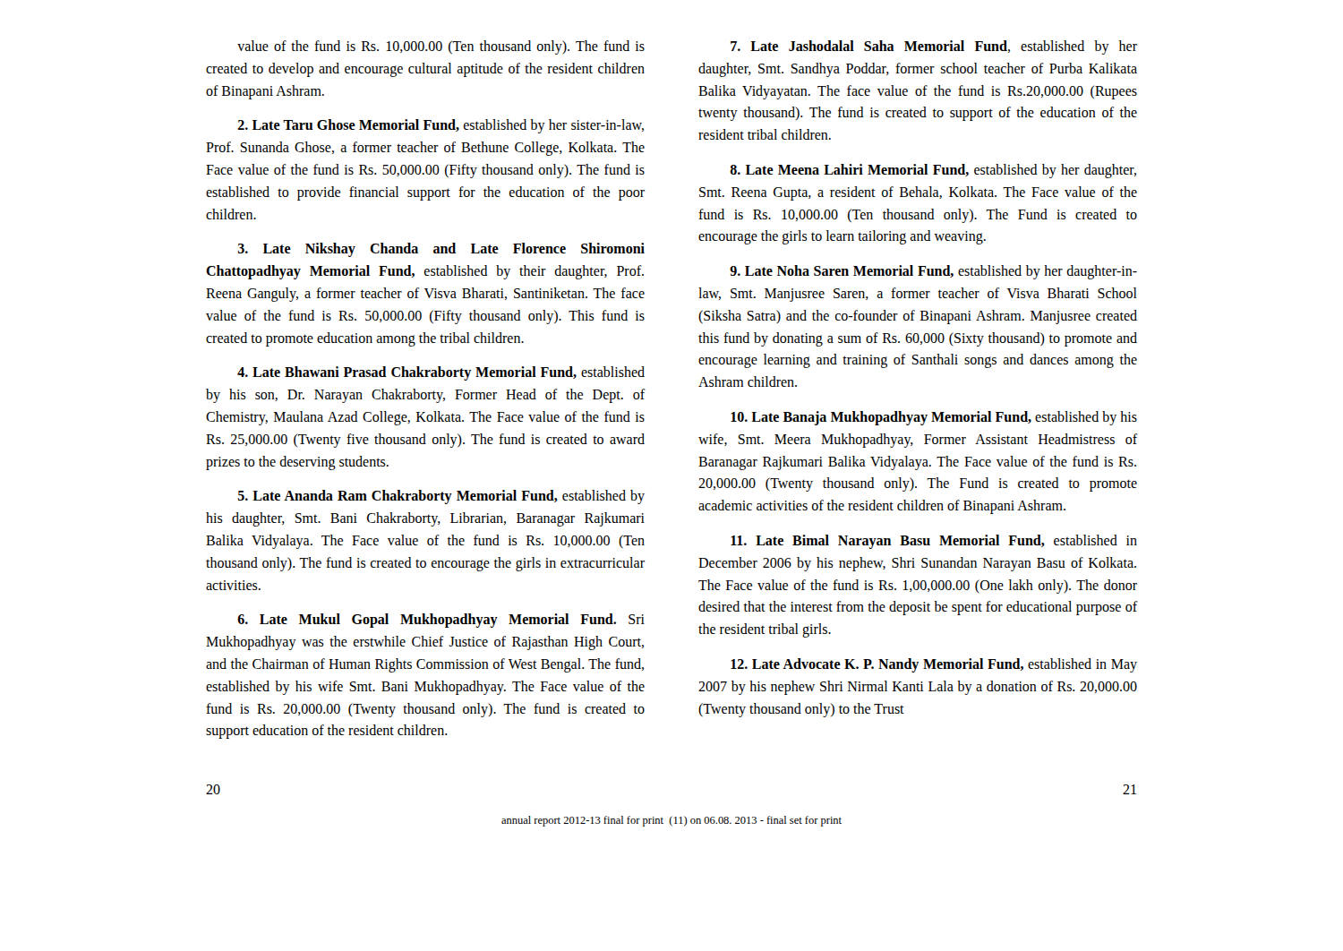value of the fund is Rs. 10,000.00 (Ten thousand only). The fund is created to develop and encourage cultural aptitude of the resident children of Binapani Ashram.
2. Late Taru Ghose Memorial Fund, established by her sister-in-law, Prof. Sunanda Ghose, a former teacher of Bethune College, Kolkata. The Face value of the fund is Rs. 50,000.00 (Fifty thousand only). The fund is established to provide financial support for the education of the poor children.
3. Late Nikshay Chanda and Late Florence Shiromoni Chattopadhyay Memorial Fund, established by their daughter, Prof. Reena Ganguly, a former teacher of Visva Bharati, Santiniketan. The face value of the fund is Rs. 50,000.00 (Fifty thousand only). This fund is created to promote education among the tribal children.
4. Late Bhawani Prasad Chakraborty Memorial Fund, established by his son, Dr. Narayan Chakraborty, Former Head of the Dept. of Chemistry, Maulana Azad College, Kolkata. The Face value of the fund is Rs. 25,000.00 (Twenty five thousand only). The fund is created to award prizes to the deserving students.
5. Late Ananda Ram Chakraborty Memorial Fund, established by his daughter, Smt. Bani Chakraborty, Librarian, Baranagar Rajkumari Balika Vidyalaya. The Face value of the fund is Rs. 10,000.00 (Ten thousand only). The fund is created to encourage the girls in extracurricular activities.
6. Late Mukul Gopal Mukhopadhyay Memorial Fund. Sri Mukhopadhyay was the erstwhile Chief Justice of Rajasthan High Court, and the Chairman of Human Rights Commission of West Bengal. The fund, established by his wife Smt. Bani Mukhopadhyay. The Face value of the fund is Rs. 20,000.00 (Twenty thousand only). The fund is created to support education of the resident children.
7. Late Jashodalal Saha Memorial Fund, established by her daughter, Smt. Sandhya Poddar, former school teacher of Purba Kalikata Balika Vidyayatan. The face value of the fund is Rs.20,000.00 (Rupees twenty thousand). The fund is created to support of the education of the resident tribal children.
8. Late Meena Lahiri Memorial Fund, established by her daughter, Smt. Reena Gupta, a resident of Behala, Kolkata. The Face value of the fund is Rs. 10,000.00 (Ten thousand only). The Fund is created to encourage the girls to learn tailoring and weaving.
9. Late Noha Saren Memorial Fund, established by her daughter-in-law, Smt. Manjusree Saren, a former teacher of Visva Bharati School (Siksha Satra) and the co-founder of Binapani Ashram. Manjusree created this fund by donating a sum of Rs. 60,000 (Sixty thousand) to promote and encourage learning and training of Santhali songs and dances among the Ashram children.
10. Late Banaja Mukhopadhyay Memorial Fund, established by his wife, Smt. Meera Mukhopadhyay, Former Assistant Headmistress of Baranagar Rajkumari Balika Vidyalaya. The Face value of the fund is Rs. 20,000.00 (Twenty thousand only). The Fund is created to promote academic activities of the resident children of Binapani Ashram.
11. Late Bimal Narayan Basu Memorial Fund, established in December 2006 by his nephew, Shri Sunandan Narayan Basu of Kolkata. The Face value of the fund is Rs. 1,00,000.00 (One lakh only). The donor desired that the interest from the deposit be spent for educational purpose of the resident tribal girls.
12. Late Advocate K. P. Nandy Memorial Fund, established in May 2007 by his nephew Shri Nirmal Kanti Lala by a donation of Rs. 20,000.00 (Twenty thousand only) to the Trust
20 21
annual report 2012-13 final for print (11) on 06.08. 2013 - final set for print